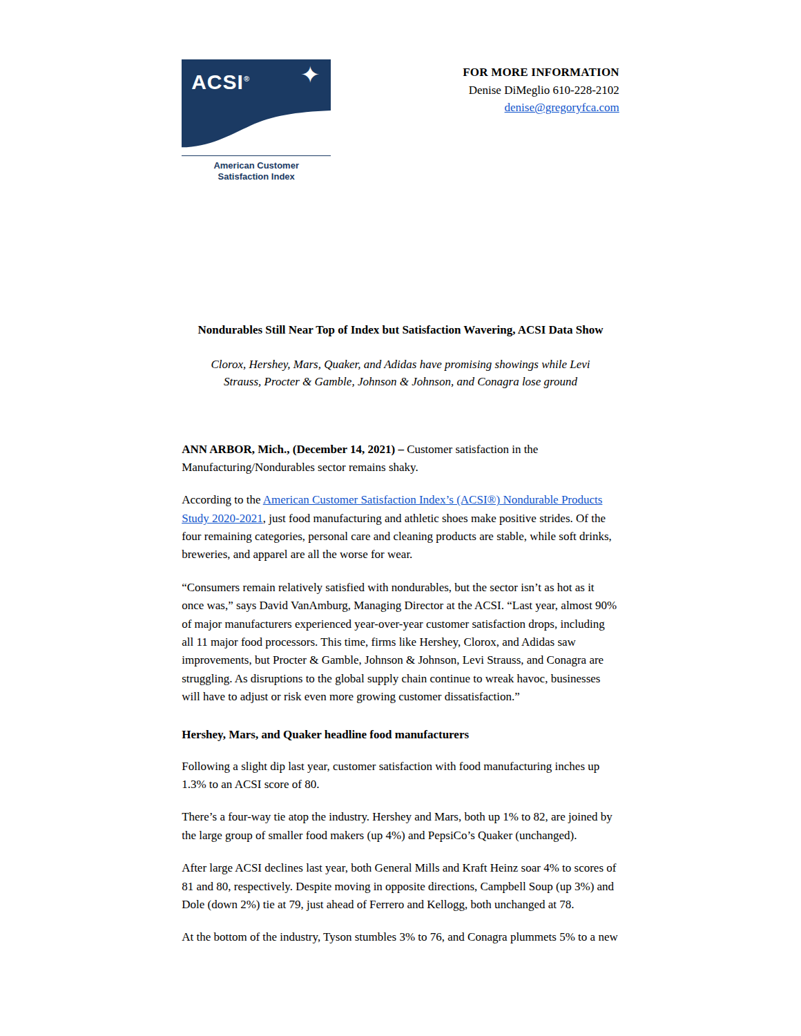ACSI®
✦
American Customer
Satisfaction Index
FOR MORE INFORMATION
Denise DiMeglio 610-228-2102
denise@gregoryfca.com
Nondurables Still Near Top of Index but Satisfaction Wavering, ACSI Data Show
Clorox, Hershey, Mars, Quaker, and Adidas have promising showings while Levi Strauss, Procter & Gamble, Johnson & Johnson, and Conagra lose ground
ANN ARBOR, Mich., (December 14, 2021) – Customer satisfaction in the Manufacturing/Nondurables sector remains shaky.
According to the American Customer Satisfaction Index’s (ACSI®) Nondurable Products Study 2020-2021, just food manufacturing and athletic shoes make positive strides. Of the four remaining categories, personal care and cleaning products are stable, while soft drinks, breweries, and apparel are all the worse for wear.
“Consumers remain relatively satisfied with nondurables, but the sector isn’t as hot as it once was,” says David VanAmburg, Managing Director at the ACSI. “Last year, almost 90% of major manufacturers experienced year-over-year customer satisfaction drops, including all 11 major food processors. This time, firms like Hershey, Clorox, and Adidas saw improvements, but Procter & Gamble, Johnson & Johnson, Levi Strauss, and Conagra are struggling. As disruptions to the global supply chain continue to wreak havoc, businesses will have to adjust or risk even more growing customer dissatisfaction.”
Hershey, Mars, and Quaker headline food manufacturers
Following a slight dip last year, customer satisfaction with food manufacturing inches up 1.3% to an ACSI score of 80.
There’s a four-way tie atop the industry. Hershey and Mars, both up 1% to 82, are joined by the large group of smaller food makers (up 4%) and PepsiCo’s Quaker (unchanged).
After large ACSI declines last year, both General Mills and Kraft Heinz soar 4% to scores of 81 and 80, respectively. Despite moving in opposite directions, Campbell Soup (up 3%) and Dole (down 2%) tie at 79, just ahead of Ferrero and Kellogg, both unchanged at 78.
At the bottom of the industry, Tyson stumbles 3% to 76, and Conagra plummets 5% to a new